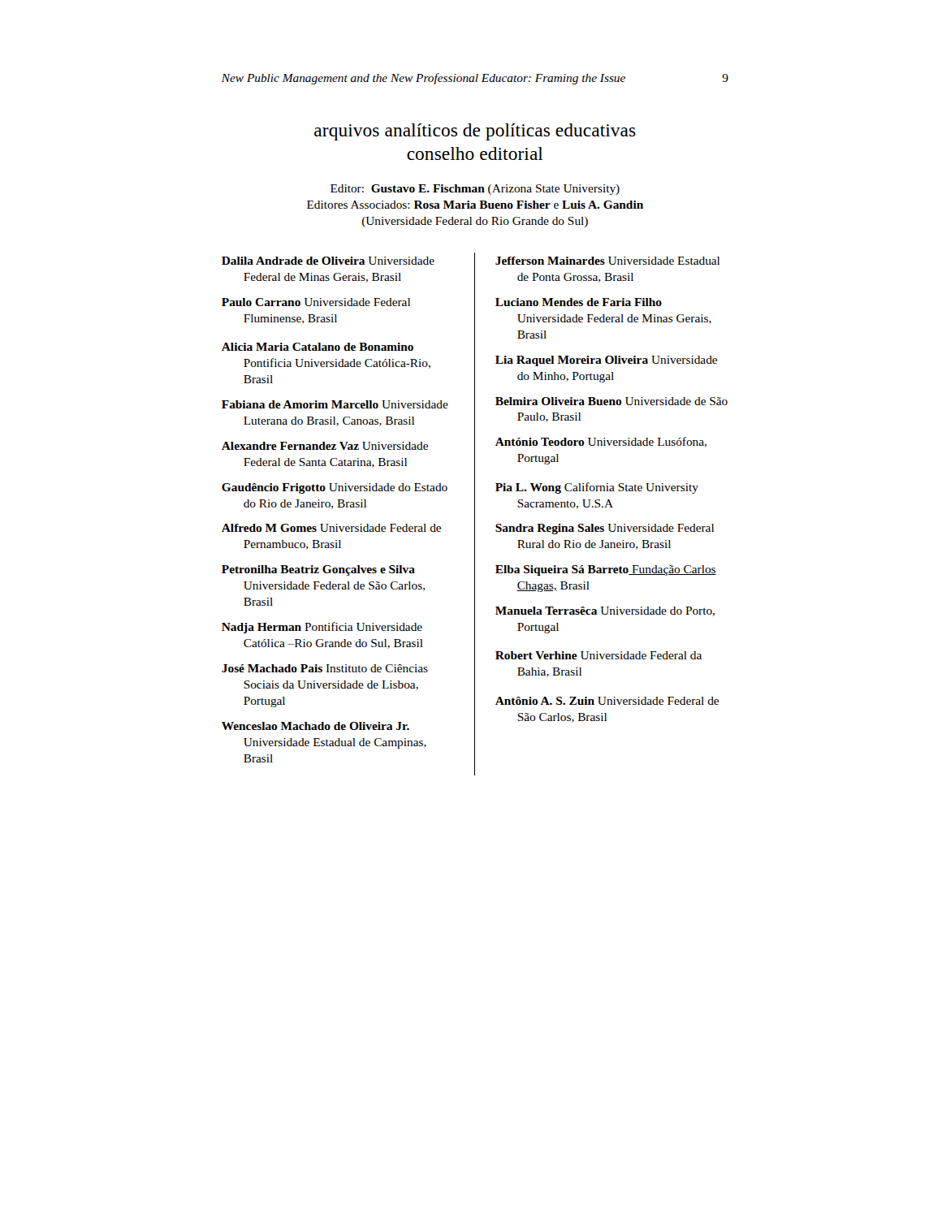New Public Management and the New Professional Educator: Framing the Issue 9
arquivos analíticos de políticas educativas conselho editorial
Editor: Gustavo E. Fischman (Arizona State University) Editores Associados: Rosa Maria Bueno Fisher e Luis A. Gandin (Universidade Federal do Rio Grande do Sul)
Dalila Andrade de Oliveira Universidade Federal de Minas Gerais, Brasil
Paulo Carrano Universidade Federal Fluminense, Brasil
Alicia Maria Catalano de Bonamino Pontificia Universidade Católica-Rio, Brasil
Fabiana de Amorim Marcello Universidade Luterana do Brasil, Canoas, Brasil
Alexandre Fernandez Vaz Universidade Federal de Santa Catarina, Brasil
Gaudêncio Frigotto Universidade do Estado do Rio de Janeiro, Brasil
Alfredo M Gomes Universidade Federal de Pernambuco, Brasil
Petronilha Beatriz Gonçalves e Silva Universidade Federal de São Carlos, Brasil
Nadja Herman Pontificia Universidade Católica –Rio Grande do Sul, Brasil
José Machado Pais Instituto de Ciências Sociais da Universidade de Lisboa, Portugal
Wenceslao Machado de Oliveira Jr. Universidade Estadual de Campinas, Brasil
Jefferson Mainardes Universidade Estadual de Ponta Grossa, Brasil
Luciano Mendes de Faria Filho Universidade Federal de Minas Gerais, Brasil
Lia Raquel Moreira Oliveira Universidade do Minho, Portugal
Belmira Oliveira Bueno Universidade de São Paulo, Brasil
António Teodoro Universidade Lusófona, Portugal
Pia L. Wong California State University Sacramento, U.S.A
Sandra Regina Sales Universidade Federal Rural do Rio de Janeiro, Brasil
Elba Siqueira Sá Barreto Fundação Carlos Chagas, Brasil
Manuela Terrasêca Universidade do Porto, Portugal
Robert Verhine Universidade Federal da Bahia, Brasil
Antônio A. S. Zuin Universidade Federal de São Carlos, Brasil